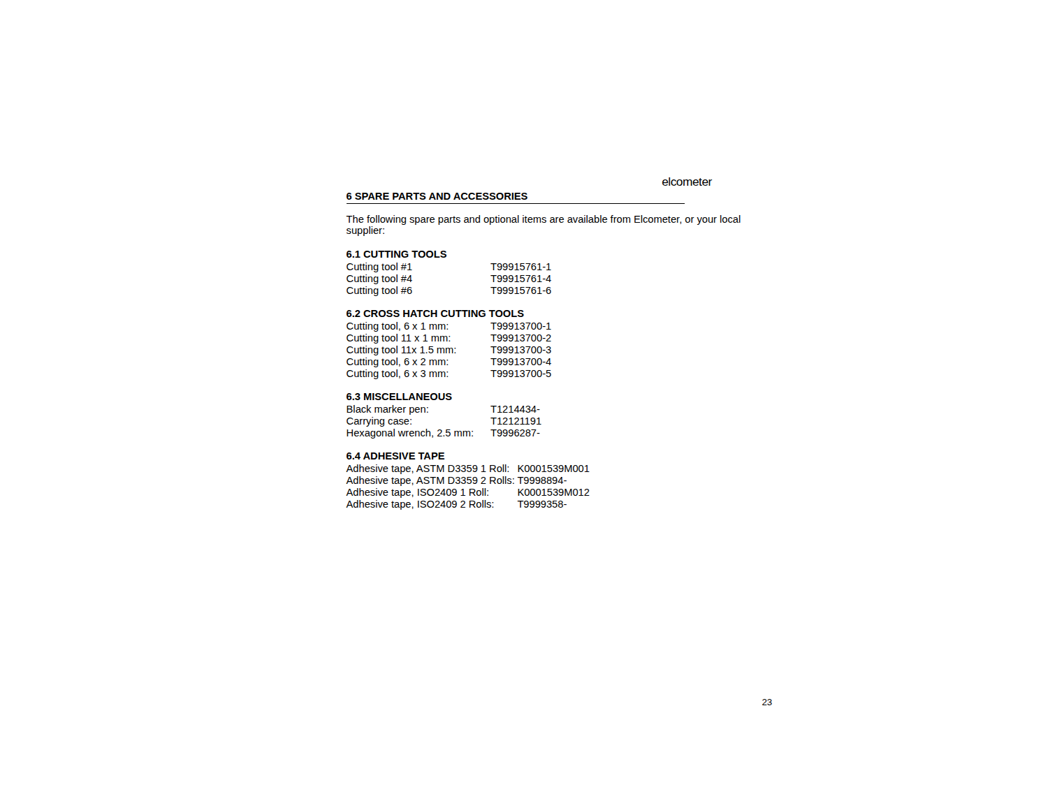elcometer
6 SPARE PARTS AND ACCESSORIES
The following spare parts and optional items are available from Elcometer, or your local supplier:
6.1 CUTTING TOOLS
| Cutting tool #1 | T99915761-1 |
| Cutting tool #4 | T99915761-4 |
| Cutting tool #6 | T99915761-6 |
6.2 CROSS HATCH CUTTING TOOLS
| Cutting tool, 6 x 1 mm: | T99913700-1 |
| Cutting tool 11 x 1 mm: | T99913700-2 |
| Cutting tool 11x 1.5 mm: | T99913700-3 |
| Cutting tool, 6 x 2 mm: | T99913700-4 |
| Cutting tool, 6 x 3 mm: | T99913700-5 |
6.3 MISCELLANEOUS
| Black marker pen: | T1214434- |
| Carrying case: | T12121191 |
| Hexagonal wrench, 2.5 mm: | T9996287- |
6.4 ADHESIVE TAPE
| Adhesive tape, ASTM D3359 1 Roll: | K0001539M001 |
| Adhesive tape, ASTM D3359 2 Rolls: | T9998894- |
| Adhesive tape, ISO2409 1 Roll: | K0001539M012 |
| Adhesive tape, ISO2409 2 Rolls: | T9999358- |
23